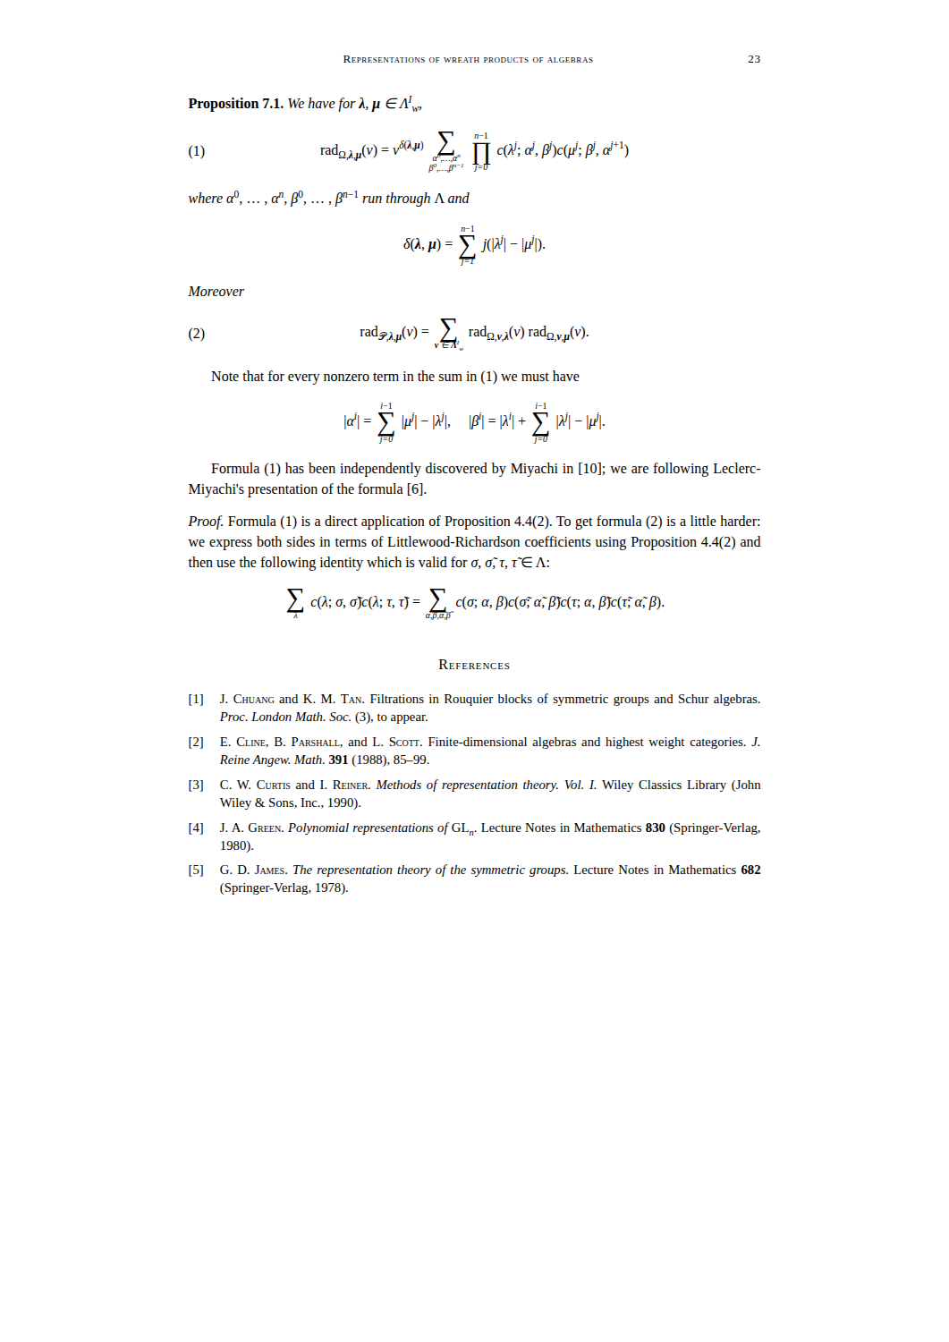Representations of wreath products of algebras 23
Proposition 7.1. We have for λ, μ ∈ ΛIw,
(1)
radΩ,λ,μ(v) = vδ(λ,μ) ∑ α0,…,αn β0,…,βn−1 n−1 ∏ j=0 c(λj; αj, βj)c(μj; βj, αj+1)
where α0, … , αn, β0, … , βn−1 run through Λ and
δ(λ, μ) = n−1 ∑ j=1 j(|λj| − |μj|).
Moreover
(2)
rad𝒫,λ,μ(v) = ∑ ν ∈ ΛIw radΩ,ν,λ(v) radΩ,ν,μ(v).
Note that for every nonzero term in the sum in (1) we must have
|αi| = i−1 ∑ j=0 |μj| − |λj|, |βi| = |λi| + i−1 ∑ j=0 |λj| − |μj|.
Formula (1) has been independently discovered by Miyachi in [10]; we are following Leclerc-Miyachi's presentation of the formula [6].
Proof. Formula (1) is a direct application of Proposition 4.4(2). To get formula (2) is a little harder: we express both sides in terms of Littlewood-Richardson coefficients using Proposition 4.4(2) and then use the following identity which is valid for σ, σ̃, τ, τ̃ ∈ Λ:
∑ λ c(λ; σ, σ̃)c(λ; τ, τ̃) = ∑ α,β,α̃,β̃ c(σ; α, β)c(σ̃; α̃, β̃)c(τ; α, β̃)c(τ̃; α̃, β).
References
[1] J. Chuang and K. M. Tan. Filtrations in Rouquier blocks of symmetric groups and Schur algebras. Proc. London Math. Soc. (3), to appear.
[2] E. Cline, B. Parshall, and L. Scott. Finite-dimensional algebras and highest weight categories. J. Reine Angew. Math. 391 (1988), 85–99.
[3] C. W. Curtis and I. Reiner. Methods of representation theory. Vol. I. Wiley Classics Library (John Wiley & Sons, Inc., 1990).
[4] J. A. Green. Polynomial representations of GLn. Lecture Notes in Mathematics 830 (Springer-Verlag, 1980).
[5] G. D. James. The representation theory of the symmetric groups. Lecture Notes in Mathematics 682 (Springer-Verlag, 1978).